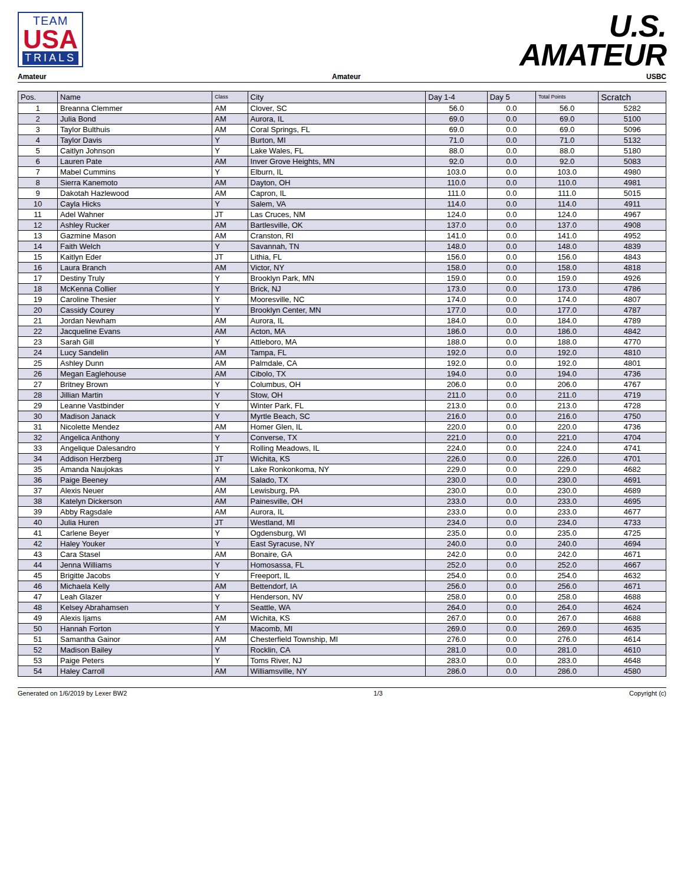TEAM
USA
TRIALS
U.S.
AMATEUR
Amateur Amateur USBC
| Pos. | Name | Class | City | Day 1-4 | Day 5 | Total Points | Scratch |
| --- | --- | --- | --- | --- | --- | --- | --- |
| 1 | Breanna Clemmer | AM | Clover, SC | 56.0 | 0.0 | 56.0 | 5282 |
| 2 | Julia Bond | AM | Aurora, IL | 69.0 | 0.0 | 69.0 | 5100 |
| 3 | Taylor Bulthuis | AM | Coral Springs, FL | 69.0 | 0.0 | 69.0 | 5096 |
| 4 | Taylor Davis | Y | Burton, MI | 71.0 | 0.0 | 71.0 | 5132 |
| 5 | Caitlyn Johnson | Y | Lake Wales, FL | 88.0 | 0.0 | 88.0 | 5180 |
| 6 | Lauren Pate | AM | Inver Grove Heights, MN | 92.0 | 0.0 | 92.0 | 5083 |
| 7 | Mabel Cummins | Y | Elburn, IL | 103.0 | 0.0 | 103.0 | 4980 |
| 8 | Sierra Kanemoto | AM | Dayton, OH | 110.0 | 0.0 | 110.0 | 4981 |
| 9 | Dakotah Hazlewood | AM | Capron, IL | 111.0 | 0.0 | 111.0 | 5015 |
| 10 | Cayla Hicks | Y | Salem, VA | 114.0 | 0.0 | 114.0 | 4911 |
| 11 | Adel Wahner | JT | Las Cruces, NM | 124.0 | 0.0 | 124.0 | 4967 |
| 12 | Ashley Rucker | AM | Bartlesville, OK | 137.0 | 0.0 | 137.0 | 4908 |
| 13 | Gazmine Mason | AM | Cranston, RI | 141.0 | 0.0 | 141.0 | 4952 |
| 14 | Faith Welch | Y | Savannah, TN | 148.0 | 0.0 | 148.0 | 4839 |
| 15 | Kaitlyn Eder | JT | Lithia, FL | 156.0 | 0.0 | 156.0 | 4843 |
| 16 | Laura Branch | AM | Victor, NY | 158.0 | 0.0 | 158.0 | 4818 |
| 17 | Destiny Truly | Y | Brooklyn Park, MN | 159.0 | 0.0 | 159.0 | 4926 |
| 18 | McKenna Collier | Y | Brick, NJ | 173.0 | 0.0 | 173.0 | 4786 |
| 19 | Caroline Thesier | Y | Mooresville, NC | 174.0 | 0.0 | 174.0 | 4807 |
| 20 | Cassidy Courey | Y | Brooklyn Center, MN | 177.0 | 0.0 | 177.0 | 4787 |
| 21 | Jordan Newham | AM | Aurora, IL | 184.0 | 0.0 | 184.0 | 4789 |
| 22 | Jacqueline Evans | AM | Acton, MA | 186.0 | 0.0 | 186.0 | 4842 |
| 23 | Sarah Gill | Y | Attleboro, MA | 188.0 | 0.0 | 188.0 | 4770 |
| 24 | Lucy Sandelin | AM | Tampa, FL | 192.0 | 0.0 | 192.0 | 4810 |
| 25 | Ashley Dunn | AM | Palmdale, CA | 192.0 | 0.0 | 192.0 | 4801 |
| 26 | Megan Eaglehouse | AM | Cibolo, TX | 194.0 | 0.0 | 194.0 | 4736 |
| 27 | Britney Brown | Y | Columbus, OH | 206.0 | 0.0 | 206.0 | 4767 |
| 28 | Jillian Martin | Y | Stow, OH | 211.0 | 0.0 | 211.0 | 4719 |
| 29 | Leanne Vastbinder | Y | Winter Park, FL | 213.0 | 0.0 | 213.0 | 4728 |
| 30 | Madison Janack | Y | Myrtle Beach, SC | 216.0 | 0.0 | 216.0 | 4750 |
| 31 | Nicolette Mendez | AM | Homer Glen, IL | 220.0 | 0.0 | 220.0 | 4736 |
| 32 | Angelica Anthony | Y | Converse, TX | 221.0 | 0.0 | 221.0 | 4704 |
| 33 | Angelique Dalesandro | Y | Rolling Meadows, IL | 224.0 | 0.0 | 224.0 | 4741 |
| 34 | Addison Herzberg | JT | Wichita, KS | 226.0 | 0.0 | 226.0 | 4701 |
| 35 | Amanda Naujokas | Y | Lake Ronkonkoma, NY | 229.0 | 0.0 | 229.0 | 4682 |
| 36 | Paige Beeney | AM | Salado, TX | 230.0 | 0.0 | 230.0 | 4691 |
| 37 | Alexis Neuer | AM | Lewisburg, PA | 230.0 | 0.0 | 230.0 | 4689 |
| 38 | Katelyn Dickerson | AM | Painesville, OH | 233.0 | 0.0 | 233.0 | 4695 |
| 39 | Abby Ragsdale | AM | Aurora, IL | 233.0 | 0.0 | 233.0 | 4677 |
| 40 | Julia Huren | JT | Westland, MI | 234.0 | 0.0 | 234.0 | 4733 |
| 41 | Carlene Beyer | Y | Ogdensburg, WI | 235.0 | 0.0 | 235.0 | 4725 |
| 42 | Haley Youker | Y | East Syracuse, NY | 240.0 | 0.0 | 240.0 | 4694 |
| 43 | Cara Stasel | AM | Bonaire, GA | 242.0 | 0.0 | 242.0 | 4671 |
| 44 | Jenna Williams | Y | Homosassa, FL | 252.0 | 0.0 | 252.0 | 4667 |
| 45 | Brigitte Jacobs | Y | Freeport, IL | 254.0 | 0.0 | 254.0 | 4632 |
| 46 | Michaela Kelly | AM | Bettendorf, IA | 256.0 | 0.0 | 256.0 | 4671 |
| 47 | Leah Glazer | Y | Henderson, NV | 258.0 | 0.0 | 258.0 | 4688 |
| 48 | Kelsey Abrahamsen | Y | Seattle, WA | 264.0 | 0.0 | 264.0 | 4624 |
| 49 | Alexis Ijams | AM | Wichita, KS | 267.0 | 0.0 | 267.0 | 4688 |
| 50 | Hannah Forton | Y | Macomb, MI | 269.0 | 0.0 | 269.0 | 4635 |
| 51 | Samantha Gainor | AM | Chesterfield Township, MI | 276.0 | 0.0 | 276.0 | 4614 |
| 52 | Madison Bailey | Y | Rocklin, CA | 281.0 | 0.0 | 281.0 | 4610 |
| 53 | Paige Peters | Y | Toms River, NJ | 283.0 | 0.0 | 283.0 | 4648 |
| 54 | Haley Carroll | AM | Williamsville, NY | 286.0 | 0.0 | 286.0 | 4580 |
Generated on 1/6/2019 by Lexer BW2 1/3 Copyright (c)